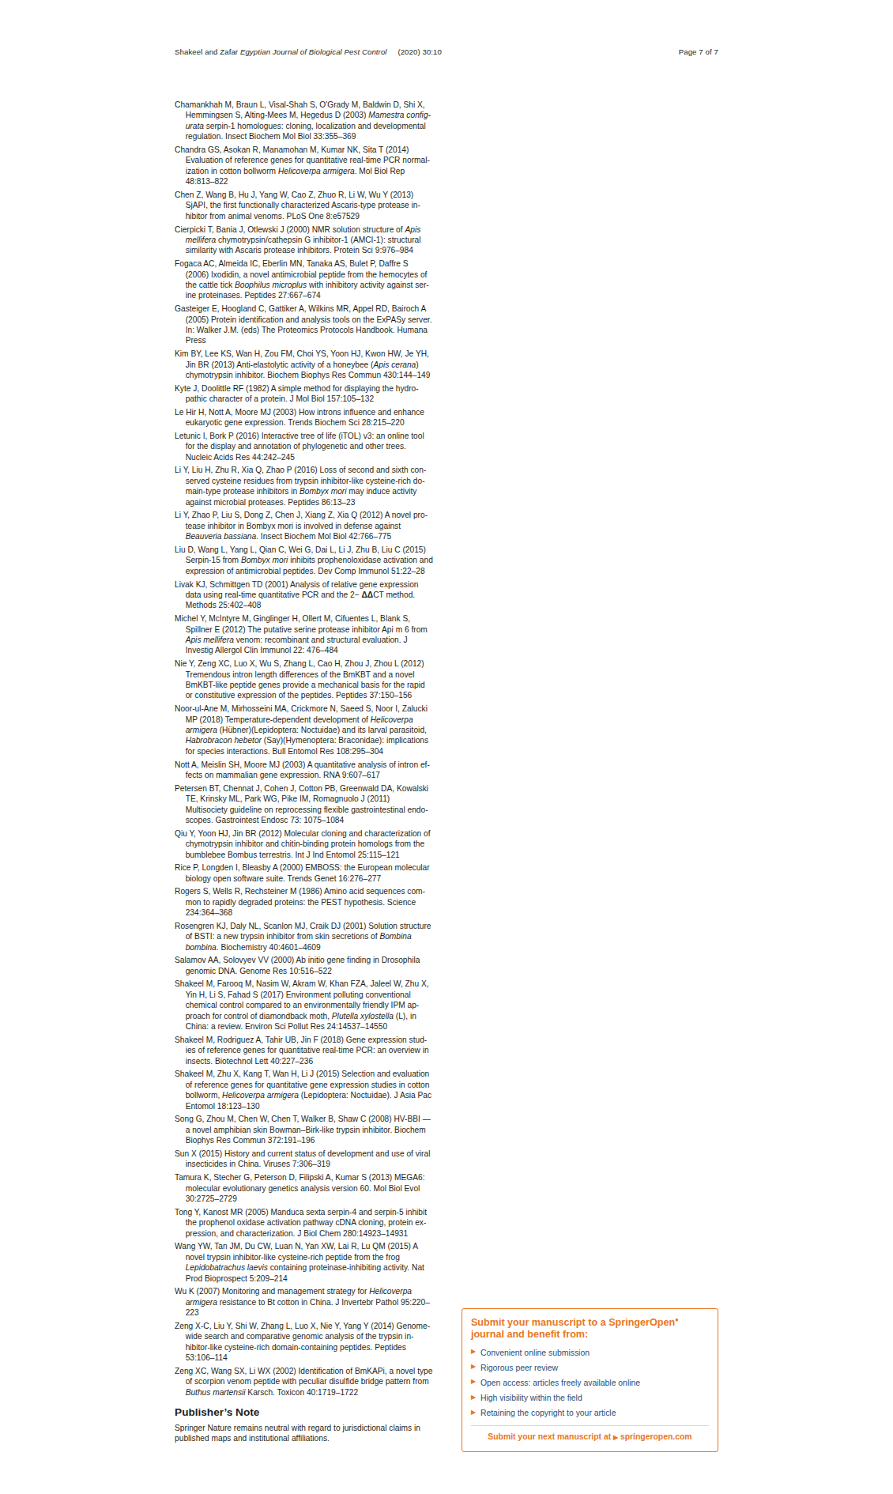Shakeel and Zafar Egyptian Journal of Biological Pest Control (2020) 30:10
Page 7 of 7
Chamankhah M, Braun L, Visal-Shah S, O'Grady M, Baldwin D, Shi X, Hemmingsen S, Alting-Mees M, Hegedus D (2003) Mamestra configurata serpin-1 homologues: cloning, localization and developmental regulation. Insect Biochem Mol Biol 33:355–369
Chandra GS, Asokan R, Manamohan M, Kumar NK, Sita T (2014) Evaluation of reference genes for quantitative real-time PCR normalization in cotton bollworm Helicoverpa armigera. Mol Biol Rep 48:813–822
Chen Z, Wang B, Hu J, Yang W, Cao Z, Zhuo R, Li W, Wu Y (2013) SjAPI, the first functionally characterized Ascaris-type protease inhibitor from animal venoms. PLoS One 8:e57529
Cierpicki T, Bania J, Otlewski J (2000) NMR solution structure of Apis mellifera chymotrypsin/cathepsin G inhibitor-1 (AMCI-1): structural similarity with Ascaris protease inhibitors. Protein Sci 9:976–984
Fogaca AC, Almeida IC, Eberlin MN, Tanaka AS, Bulet P, Daffre S (2006) Ixodidin, a novel antimicrobial peptide from the hemocytes of the cattle tick Boophilus microplus with inhibitory activity against serine proteinases. Peptides 27:667–674
Gasteiger E, Hoogland C, Gattiker A, Wilkins MR, Appel RD, Bairoch A (2005) Protein identification and analysis tools on the ExPASy server. In: Walker J.M. (eds) The Proteomics Protocols Handbook. Humana Press
Kim BY, Lee KS, Wan H, Zou FM, Choi YS, Yoon HJ, Kwon HW, Je YH, Jin BR (2013) Anti-elastolytic activity of a honeybee (Apis cerana) chymotrypsin inhibitor. Biochem Biophys Res Commun 430:144–149
Kyte J, Doolittle RF (1982) A simple method for displaying the hydropathic character of a protein. J Mol Biol 157:105–132
Le Hir H, Nott A, Moore MJ (2003) How introns influence and enhance eukaryotic gene expression. Trends Biochem Sci 28:215–220
Letunic I, Bork P (2016) Interactive tree of life (iTOL) v3: an online tool for the display and annotation of phylogenetic and other trees. Nucleic Acids Res 44:242–245
Li Y, Liu H, Zhu R, Xia Q, Zhao P (2016) Loss of second and sixth conserved cysteine residues from trypsin inhibitor-like cysteine-rich domain-type protease inhibitors in Bombyx mori may induce activity against microbial proteases. Peptides 86:13–23
Li Y, Zhao P, Liu S, Dong Z, Chen J, Xiang Z, Xia Q (2012) A novel protease inhibitor in Bombyx mori is involved in defense against Beauveria bassiana. Insect Biochem Mol Biol 42:766–775
Liu D, Wang L, Yang L, Qian C, Wei G, Dai L, Li J, Zhu B, Liu C (2015) Serpin-15 from Bombyx mori inhibits prophenoloxidase activation and expression of antimicrobial peptides. Dev Comp Immunol 51:22–28
Livak KJ, Schmittgen TD (2001) Analysis of relative gene expression data using real-time quantitative PCR and the 2− ΔΔCT method. Methods 25:402–408
Michel Y, McIntyre M, Ginglinger H, Ollert M, Cifuentes L, Blank S, Spillner E (2012) The putative serine protease inhibitor Api m 6 from Apis mellifera venom: recombinant and structural evaluation. J Investig Allergol Clin Immunol 22: 476–484
Nie Y, Zeng XC, Luo X, Wu S, Zhang L, Cao H, Zhou J, Zhou L (2012) Tremendous intron length differences of the BmKBT and a novel BmKBT-like peptide genes provide a mechanical basis for the rapid or constitutive expression of the peptides. Peptides 37:150–156
Noor-ul-Ane M, Mirhosseini MA, Crickmore N, Saeed S, Noor I, Zalucki MP (2018) Temperature-dependent development of Helicoverpa armigera (Hübner)(Lepidoptera: Noctuidae) and its larval parasitoid, Habrobracon hebetor (Say)(Hymenoptera: Braconidae): implications for species interactions. Bull Entomol Res 108:295–304
Nott A, Meislin SH, Moore MJ (2003) A quantitative analysis of intron effects on mammalian gene expression. RNA 9:607–617
Petersen BT, Chennat J, Cohen J, Cotton PB, Greenwald DA, Kowalski TE, Krinsky ML, Park WG, Pike IM, Romagnuolo J (2011) Multisociety guideline on reprocessing flexible gastrointestinal endoscopes. Gastrointest Endosc 73: 1075–1084
Qiu Y, Yoon HJ, Jin BR (2012) Molecular cloning and characterization of chymotrypsin inhibitor and chitin-binding protein homologs from the bumblebee Bombus terrestris. Int J Ind Entomol 25:115–121
Rice P, Longden I, Bleasby A (2000) EMBOSS: the European molecular biology open software suite. Trends Genet 16:276–277
Rogers S, Wells R, Rechsteiner M (1986) Amino acid sequences common to rapidly degraded proteins: the PEST hypothesis. Science 234:364–368
Rosengren KJ, Daly NL, Scanlon MJ, Craik DJ (2001) Solution structure of BSTI: a new trypsin inhibitor from skin secretions of Bombina bombina. Biochemistry 40:4601–4609
Salamov AA, Solovyev VV (2000) Ab initio gene finding in Drosophila genomic DNA. Genome Res 10:516–522
Shakeel M, Farooq M, Nasim W, Akram W, Khan FZA, Jaleel W, Zhu X, Yin H, Li S, Fahad S (2017) Environment polluting conventional chemical control compared to an environmentally friendly IPM approach for control of diamondback moth, Plutella xylostella (L), in China: a review. Environ Sci Pollut Res 24:14537–14550
Shakeel M, Rodriguez A, Tahir UB, Jin F (2018) Gene expression studies of reference genes for quantitative real-time PCR: an overview in insects. Biotechnol Lett 40:227–236
Shakeel M, Zhu X, Kang T, Wan H, Li J (2015) Selection and evaluation of reference genes for quantitative gene expression studies in cotton bollworm, Helicoverpa armigera (Lepidoptera: Noctuidae). J Asia Pac Entomol 18:123–130
Song G, Zhou M, Chen W, Chen T, Walker B, Shaw C (2008) HV-BBI — a novel amphibian skin Bowman–Birk-like trypsin inhibitor. Biochem Biophys Res Commun 372:191–196
Sun X (2015) History and current status of development and use of viral insecticides in China. Viruses 7:306–319
Tamura K, Stecher G, Peterson D, Filipski A, Kumar S (2013) MEGA6: molecular evolutionary genetics analysis version 60. Mol Biol Evol 30:2725–2729
Tong Y, Kanost MR (2005) Manduca sexta serpin-4 and serpin-5 inhibit the prophenol oxidase activation pathway cDNA cloning, protein expression, and characterization. J Biol Chem 280:14923–14931
Wang YW, Tan JM, Du CW, Luan N, Yan XW, Lai R, Lu QM (2015) A novel trypsin inhibitor-like cysteine-rich peptide from the frog Lepidobatrachus laevis containing proteinase-inhibiting activity. Nat Prod Bioprospect 5:209–214
Wu K (2007) Monitoring and management strategy for Helicoverpa armigera resistance to Bt cotton in China. J Invertebr Pathol 95:220–223
Zeng X-C, Liu Y, Shi W, Zhang L, Luo X, Nie Y, Yang Y (2014) Genome-wide search and comparative genomic analysis of the trypsin inhibitor-like cysteine-rich domain-containing peptides. Peptides 53:106–114
Zeng XC, Wang SX, Li WX (2002) Identification of BmKAPi, a novel type of scorpion venom peptide with peculiar disulfide bridge pattern from Buthus martensii Karsch. Toxicon 40:1719–1722
Publisher’s Note
Springer Nature remains neutral with regard to jurisdictional claims in published maps and institutional affiliations.
Submit your manuscript to a SpringerOpen●
journal and benefit from:
Convenient online submission
Rigorous peer review
Open access: articles freely available online
High visibility within the field
Retaining the copyright to your article
Submit your next manuscript at ▶ springeropen.com